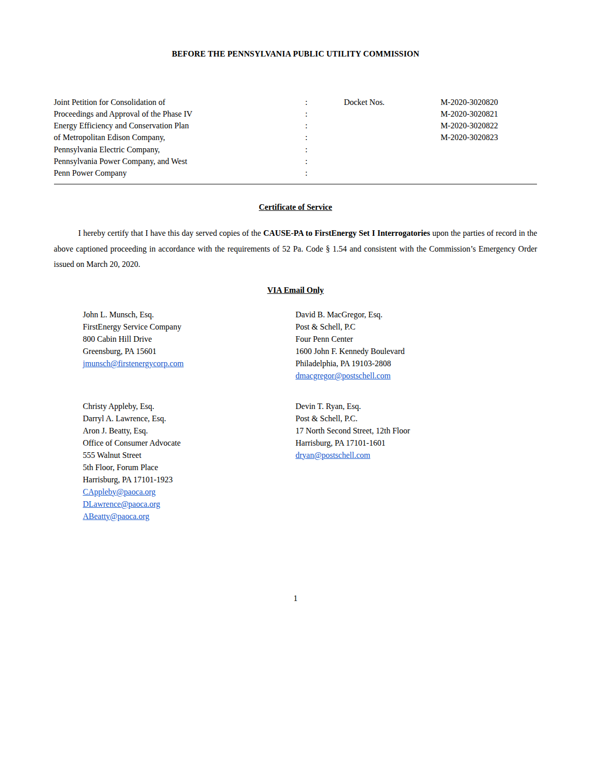BEFORE THE PENNSYLVANIA PUBLIC UTILITY COMMISSION
| Joint Petition for Consolidation of | : | Docket Nos. | M-2020-3020820 |
| Proceedings and Approval of the Phase IV | : | | M-2020-3020821 |
| Energy Efficiency and Conservation Plan | : | | M-2020-3020822 |
| of Metropolitan Edison Company, | : | | M-2020-3020823 |
| Pennsylvania Electric Company, | : | | |
| Pennsylvania Power Company, and West | : | | |
| Penn Power Company | : | | |
Certificate of Service
I hereby certify that I have this day served copies of the CAUSE-PA to FirstEnergy Set I Interrogatories upon the parties of record in the above captioned proceeding in accordance with the requirements of 52 Pa. Code § 1.54 and consistent with the Commission’s Emergency Order issued on March 20, 2020.
VIA Email Only
| John L. Munsch, Esq. FirstEnergy Service Company 800 Cabin Hill Drive Greensburg, PA 15601 jmunsch@firstenergycorp.com | David B. MacGregor, Esq. Post & Schell, P.C Four Penn Center 1600 John F. Kennedy Boulevard Philadelphia, PA 19103-2808 dmacgregor@postschell.com |
| Christy Appleby, Esq. Darryl A. Lawrence, Esq. Aron J. Beatty, Esq. Office of Consumer Advocate 555 Walnut Street 5th Floor, Forum Place Harrisburg, PA 17101-1923 CAppleby@paoca.org DLawrence@paoca.org ABeatty@paoca.org | Devin T. Ryan, Esq. Post & Schell, P.C. 17 North Second Street, 12th Floor Harrisburg, PA 17101-1601 dryan@postschell.com |
1